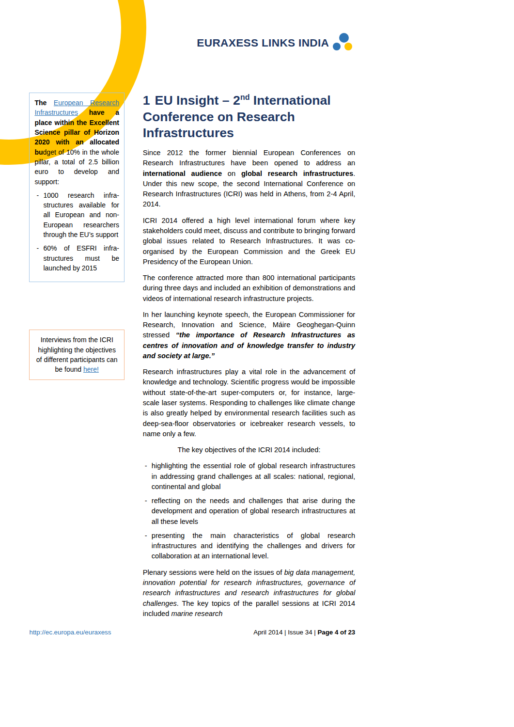EURAXESS LINKS INDIA
The European Research Infrastructures have a place within the Excellent Science pillar of Horizon 2020 with an allocated budget of 10% in the whole pillar, a total of 2.5 billion euro to develop and support:
1000 research infra-structures available for all European and non-European researchers through the EU’s support
60% of ESFRI infra-structures must be launched by 2015
Interviews from the ICRI highlighting the objectives of different participants can be found here!
1 EU Insight – 2nd International Conference on Research Infrastructures
Since 2012 the former biennial European Conferences on Research Infrastructures have been opened to address an international audience on global research infrastructures. Under this new scope, the second International Conference on Research Infrastructures (ICRI) was held in Athens, from 2-4 April, 2014.
ICRI 2014 offered a high level international forum where key stakeholders could meet, discuss and contribute to bringing forward global issues related to Research Infrastructures. It was co-organised by the European Commission and the Greek EU Presidency of the European Union.
The conference attracted more than 800 international participants during three days and included an exhibition of demonstrations and videos of international research infrastructure projects.
In her launching keynote speech, the European Commissioner for Research, Innovation and Science, Máire Geoghegan-Quinn stressed “the importance of Research Infrastructures as centres of innovation and of knowledge transfer to industry and society at large.”
Research infrastructures play a vital role in the advancement of knowledge and technology. Scientific progress would be impossible without state-of-the-art super-computers or, for instance, large-scale laser systems. Responding to challenges like climate change is also greatly helped by environmental research facilities such as deep-sea-floor observatories or icebreaker research vessels, to name only a few.
The key objectives of the ICRI 2014 included:
highlighting the essential role of global research infrastructures in addressing grand challenges at all scales: national, regional, continental and global
reflecting on the needs and challenges that arise during the development and operation of global research infrastructures at all these levels
presenting the main characteristics of global research infrastructures and identifying the challenges and drivers for collaboration at an international level.
Plenary sessions were held on the issues of big data management, innovation potential for research infrastructures, governance of research infrastructures and research infrastructures for global challenges. The key topics of the parallel sessions at ICRI 2014 included marine research
http://ec.europa.eu/euraxess
April 2014 | Issue 34 | Page 4 of 23